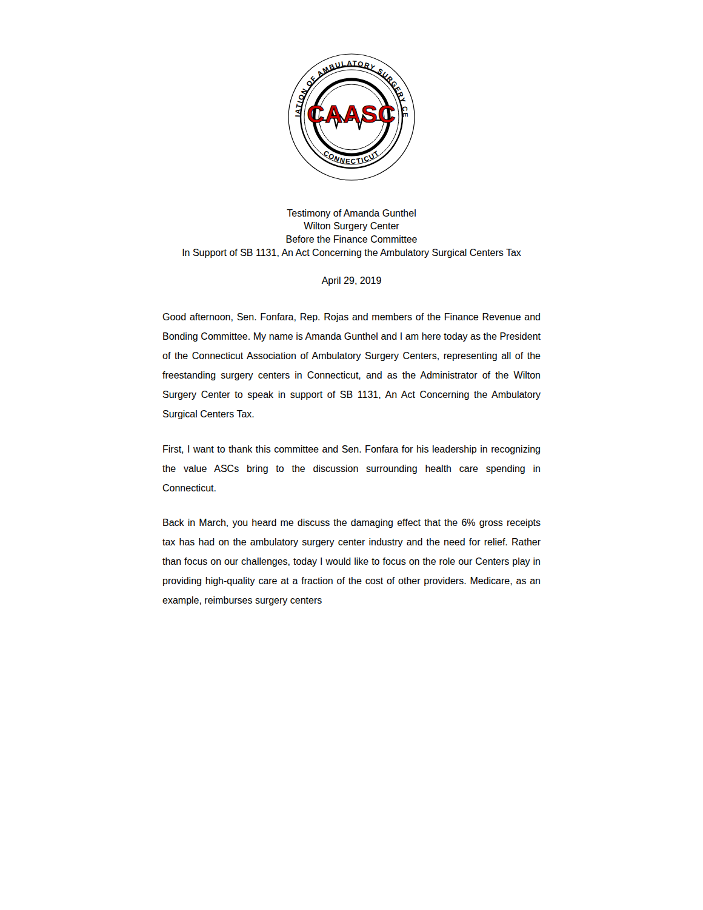CAASC — Connecticut Association of Ambulatory Surgery Centers ASSOCIATION OF AMBULATORY SURGERY CENTERS CONNECTICUT CAASC
Testimony of Amanda Gunthel
Wilton Surgery Center
Before the Finance Committee
In Support of SB 1131, An Act Concerning the Ambulatory Surgical Centers Tax
April 29, 2019
Good afternoon, Sen. Fonfara, Rep. Rojas and members of the Finance Revenue and Bonding Committee. My name is Amanda Gunthel and I am here today as the President of the Connecticut Association of Ambulatory Surgery Centers, representing all of the freestanding surgery centers in Connecticut, and as the Administrator of the Wilton Surgery Center to speak in support of SB 1131, An Act Concerning the Ambulatory Surgical Centers Tax.
First, I want to thank this committee and Sen. Fonfara for his leadership in recognizing the value ASCs bring to the discussion surrounding health care spending in Connecticut.
Back in March, you heard me discuss the damaging effect that the 6% gross receipts tax has had on the ambulatory surgery center industry and the need for relief. Rather than focus on our challenges, today I would like to focus on the role our Centers play in providing high-quality care at a fraction of the cost of other providers. Medicare, as an example, reimburses surgery centers